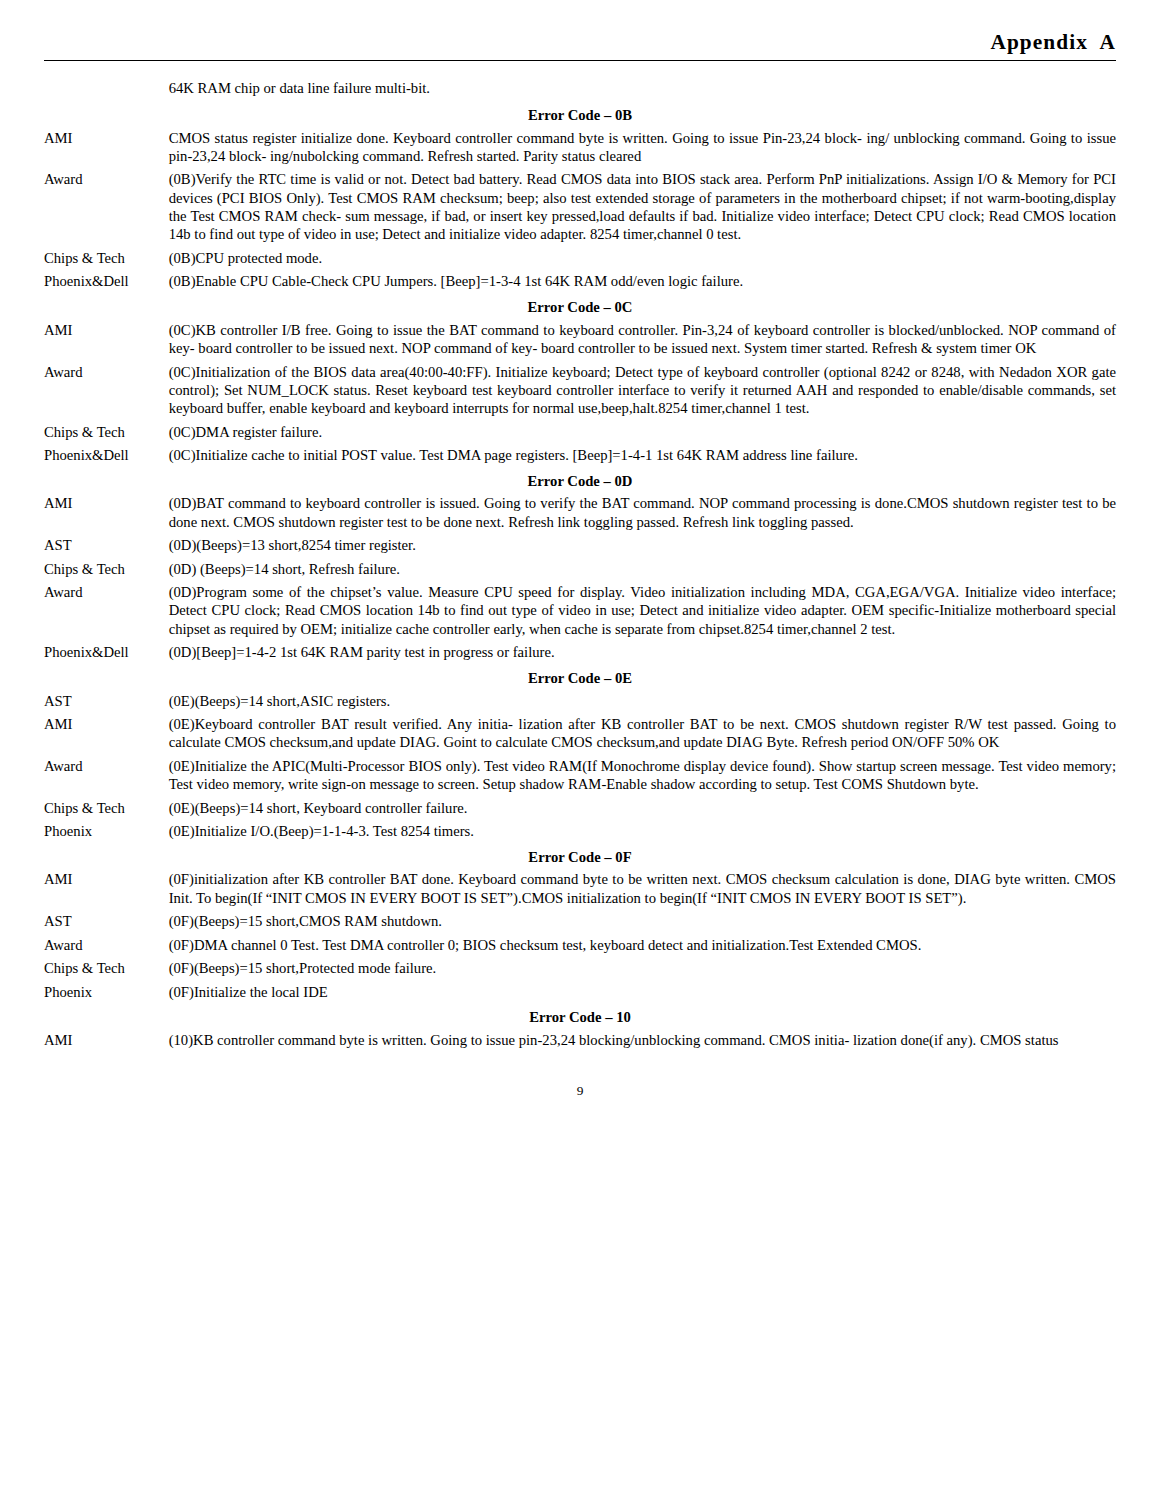Appendix A
64K RAM chip or data line failure multi-bit.
Error Code – 0B
AMI
CMOS status register initialize done. Keyboard controller command byte is written. Going to issue Pin-23,24 block- ing/ unblocking command. Going to issue pin-23,24 block- ing/nubolcking command. Refresh started. Parity status cleared
Award
(0B)Verify the RTC time is valid or not. Detect bad battery. Read CMOS data into BIOS stack area. Perform PnP initializations. Assign I/O & Memory for PCI devices (PCI BIOS Only). Test CMOS RAM checksum; beep; also test extended storage of parameters in the motherboard chipset; if not warm-booting,display the Test CMOS RAM check- sum message, if bad, or insert key pressed,load defaults if bad. Initialize video interface; Detect CPU clock; Read CMOS location 14b to find out type of video in use; Detect and initialize video adapter. 8254 timer,channel 0 test.
Chips & Tech
(0B)CPU protected mode.
Phoenix&Dell
(0B)Enable CPU Cable-Check CPU Jumpers. [Beep]=1-3-4 1st 64K RAM odd/even logic failure.
Error Code – 0C
AMI
(0C)KB controller I/B free. Going to issue the BAT command to keyboard controller. Pin-3,24 of keyboard controller is blocked/unblocked. NOP command of key- board controller to be issued next. NOP command of key- board controller to be issued next. System timer started. Refresh & system timer OK
Award
(0C)Initialization of the BIOS data area(40:00-40:FF). Initialize keyboard; Detect type of keyboard controller (optional 8242 or 8248, with Nedadon XOR gate control); Set NUM_LOCK status. Reset keyboard test keyboard controller interface to verify it returned AAH and responded to enable/disable commands, set keyboard buffer, enable keyboard and keyboard interrupts for normal use,beep,halt.8254 timer,channel 1 test.
Chips & Tech
(0C)DMA register failure.
Phoenix&Dell
(0C)Initialize cache to initial POST value. Test DMA page registers. [Beep]=1-4-1 1st 64K RAM address line failure.
Error Code – 0D
AMI
(0D)BAT command to keyboard controller is issued. Going to verify the BAT command. NOP command processing is done.CMOS shutdown register test to be done next. CMOS shutdown register test to be done next. Refresh link toggling passed. Refresh link toggling passed.
AST
(0D)(Beeps)=13 short,8254 timer register.
Chips & Tech
(0D) (Beeps)=14 short, Refresh failure.
Award
(0D)Program some of the chipset’s value. Measure CPU speed for display. Video initialization including MDA, CGA,EGA/VGA. Initialize video interface; Detect CPU clock; Read CMOS location 14b to find out type of video in use; Detect and initialize video adapter. OEM specific-Initialize motherboard special chipset as required by OEM; initialize cache controller early, when cache is separate from chipset.8254 timer,channel 2 test.
Phoenix&Dell
(0D)[Beep]=1-4-2 1st 64K RAM parity test in progress or failure.
Error Code – 0E
AST
(0E)(Beeps)=14 short,ASIC registers.
AMI
(0E)Keyboard controller BAT result verified. Any initia- lization after KB controller BAT to be next. CMOS shutdown register R/W test passed. Going to calculate CMOS checksum,and update DIAG. Goint to calculate CMOS checksum,and update DIAG Byte. Refresh period ON/OFF 50% OK
Award
(0E)Initialize the APIC(Multi-Processor BIOS only). Test video RAM(If Monochrome display device found). Show startup screen message. Test video memory; Test video memory, write sign-on message to screen. Setup shadow RAM-Enable shadow according to setup. Test COMS Shutdown byte.
Chips & Tech
(0E)(Beeps)=14 short, Keyboard controller failure.
Phoenix
(0E)Initialize I/O.(Beep)=1-1-4-3. Test 8254 timers.
Error Code – 0F
AMI
(0F)initialization after KB controller BAT done. Keyboard command byte to be written next. CMOS checksum calculation is done, DIAG byte written. CMOS Init. To begin(If “INIT CMOS IN EVERY BOOT IS SET”).CMOS initialization to begin(If “INIT CMOS IN EVERY BOOT IS SET”).
AST
(0F)(Beeps)=15 short,CMOS RAM shutdown.
Award
(0F)DMA channel 0 Test. Test DMA controller 0; BIOS checksum test, keyboard detect and initialization.Test Extended CMOS.
Chips & Tech
(0F)(Beeps)=15 short,Protected mode failure.
Phoenix
(0F)Initialize the local IDE
Error Code – 10
AMI
(10)KB controller command byte is written. Going to issue pin-23,24 blocking/unblocking command. CMOS initia- lization done(if any). CMOS status
9